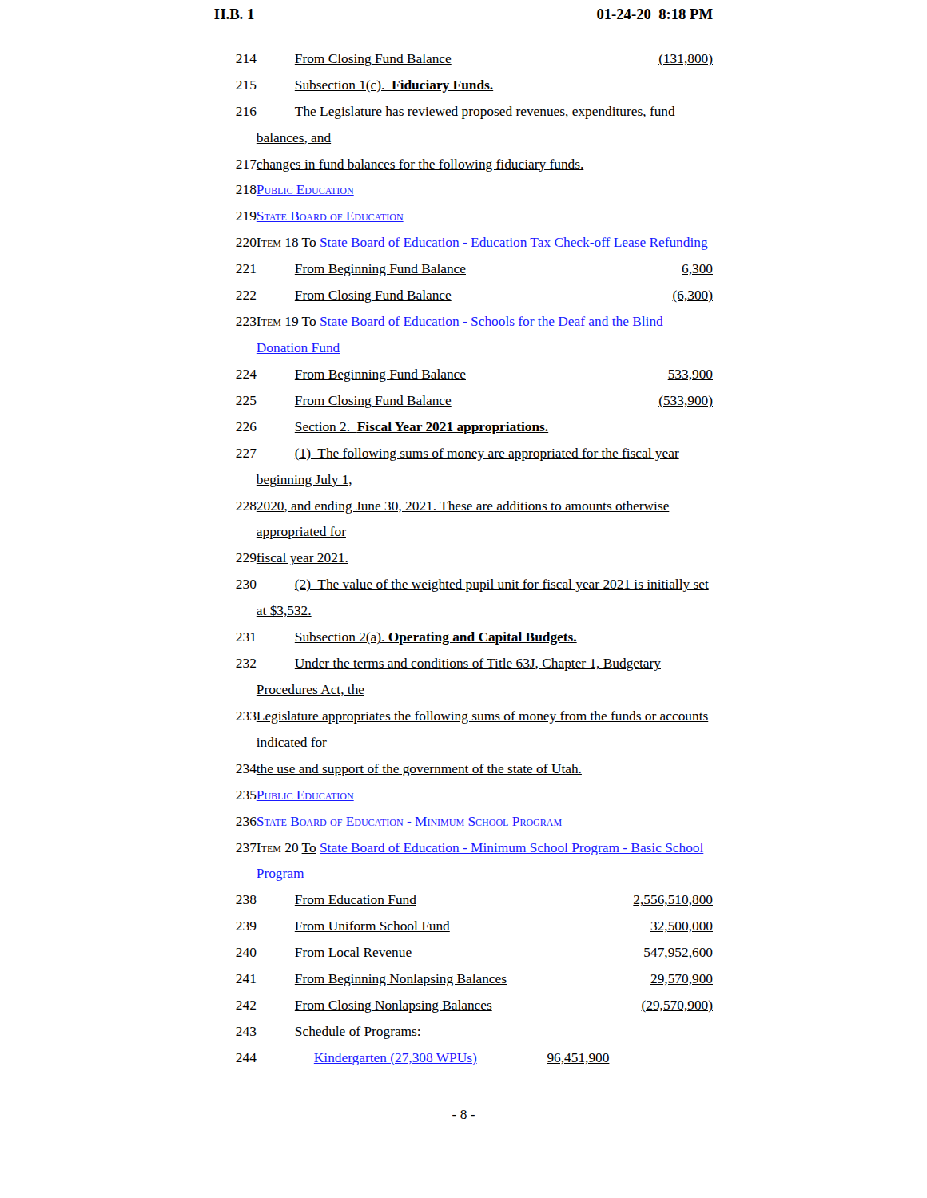H.B. 1 01-24-20 8:18 PM
| 214 | From Closing Fund Balance (131,800) |
| 215 | Subsection 1(c). Fiduciary Funds. |
| 216 | The Legislature has reviewed proposed revenues, expenditures, fund balances, and |
| 217 | changes in fund balances for the following fiduciary funds. |
| 218 | Public Education |
| 219 | State Board of Education |
| 220 | Item 18 To State Board of Education - Education Tax Check-off Lease Refunding |
| 221 | From Beginning Fund Balance 6,300 |
| 222 | From Closing Fund Balance (6,300) |
| 223 | Item 19 To State Board of Education - Schools for the Deaf and the Blind Donation Fund |
| 224 | From Beginning Fund Balance 533,900 |
| 225 | From Closing Fund Balance (533,900) |
| 226 | Section 2. Fiscal Year 2021 appropriations. |
| 227 | (1) The following sums of money are appropriated for the fiscal year beginning July 1, |
| 228 | 2020, and ending June 30, 2021. These are additions to amounts otherwise appropriated for |
| 229 | fiscal year 2021. |
| 230 | (2) The value of the weighted pupil unit for fiscal year 2021 is initially set at $3,532. |
| 231 | Subsection 2(a). Operating and Capital Budgets. |
| 232 | Under the terms and conditions of Title 63J, Chapter 1, Budgetary Procedures Act, the |
| 233 | Legislature appropriates the following sums of money from the funds or accounts indicated for |
| 234 | the use and support of the government of the state of Utah. |
| 235 | Public Education |
| 236 | State Board of Education - Minimum School Program |
| 237 | Item 20 To State Board of Education - Minimum School Program - Basic School Program |
| 238 | From Education Fund 2,556,510,800 |
| 239 | From Uniform School Fund 32,500,000 |
| 240 | From Local Revenue 547,952,600 |
| 241 | From Beginning Nonlapsing Balances 29,570,900 |
| 242 | From Closing Nonlapsing Balances (29,570,900) |
| 243 | Schedule of Programs: |
| 244 | Kindergarten (27,308 WPUs) 96,451,900 |
- 8 -